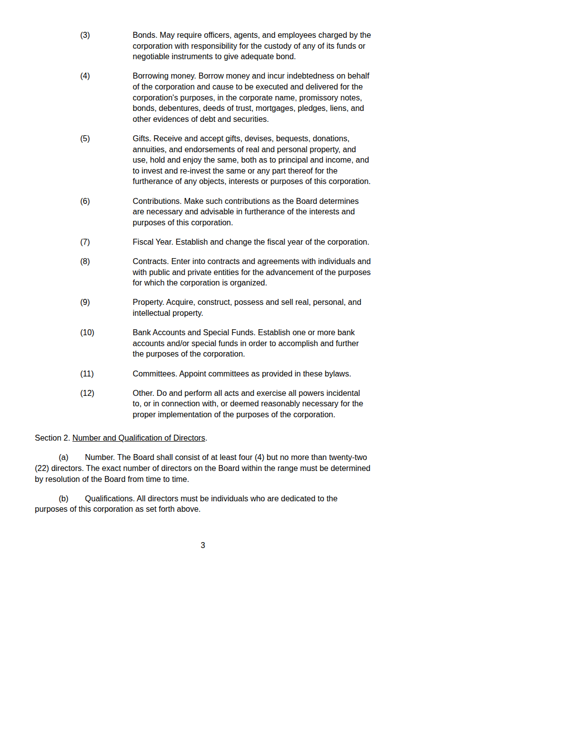(3) Bonds. May require officers, agents, and employees charged by the corporation with responsibility for the custody of any of its funds or negotiable instruments to give adequate bond.
(4) Borrowing money. Borrow money and incur indebtedness on behalf of the corporation and cause to be executed and delivered for the corporation's purposes, in the corporate name, promissory notes, bonds, debentures, deeds of trust, mortgages, pledges, liens, and other evidences of debt and securities.
(5) Gifts. Receive and accept gifts, devises, bequests, donations, annuities, and endorsements of real and personal property, and use, hold and enjoy the same, both as to principal and income, and to invest and re-invest the same or any part thereof for the furtherance of any objects, interests or purposes of this corporation.
(6) Contributions. Make such contributions as the Board determines are necessary and advisable in furtherance of the interests and purposes of this corporation.
(7) Fiscal Year. Establish and change the fiscal year of the corporation.
(8) Contracts. Enter into contracts and agreements with individuals and with public and private entities for the advancement of the purposes for which the corporation is organized.
(9) Property. Acquire, construct, possess and sell real, personal, and intellectual property.
(10) Bank Accounts and Special Funds. Establish one or more bank accounts and/or special funds in order to accomplish and further the purposes of the corporation.
(11) Committees. Appoint committees as provided in these bylaws.
(12) Other. Do and perform all acts and exercise all powers incidental to, or in connection with, or deemed reasonably necessary for the proper implementation of the purposes of the corporation.
Section 2. Number and Qualification of Directors.
(a) Number. The Board shall consist of at least four (4) but no more than twenty-two (22) directors. The exact number of directors on the Board within the range must be determined by resolution of the Board from time to time.
(b) Qualifications. All directors must be individuals who are dedicated to the purposes of this corporation as set forth above.
3